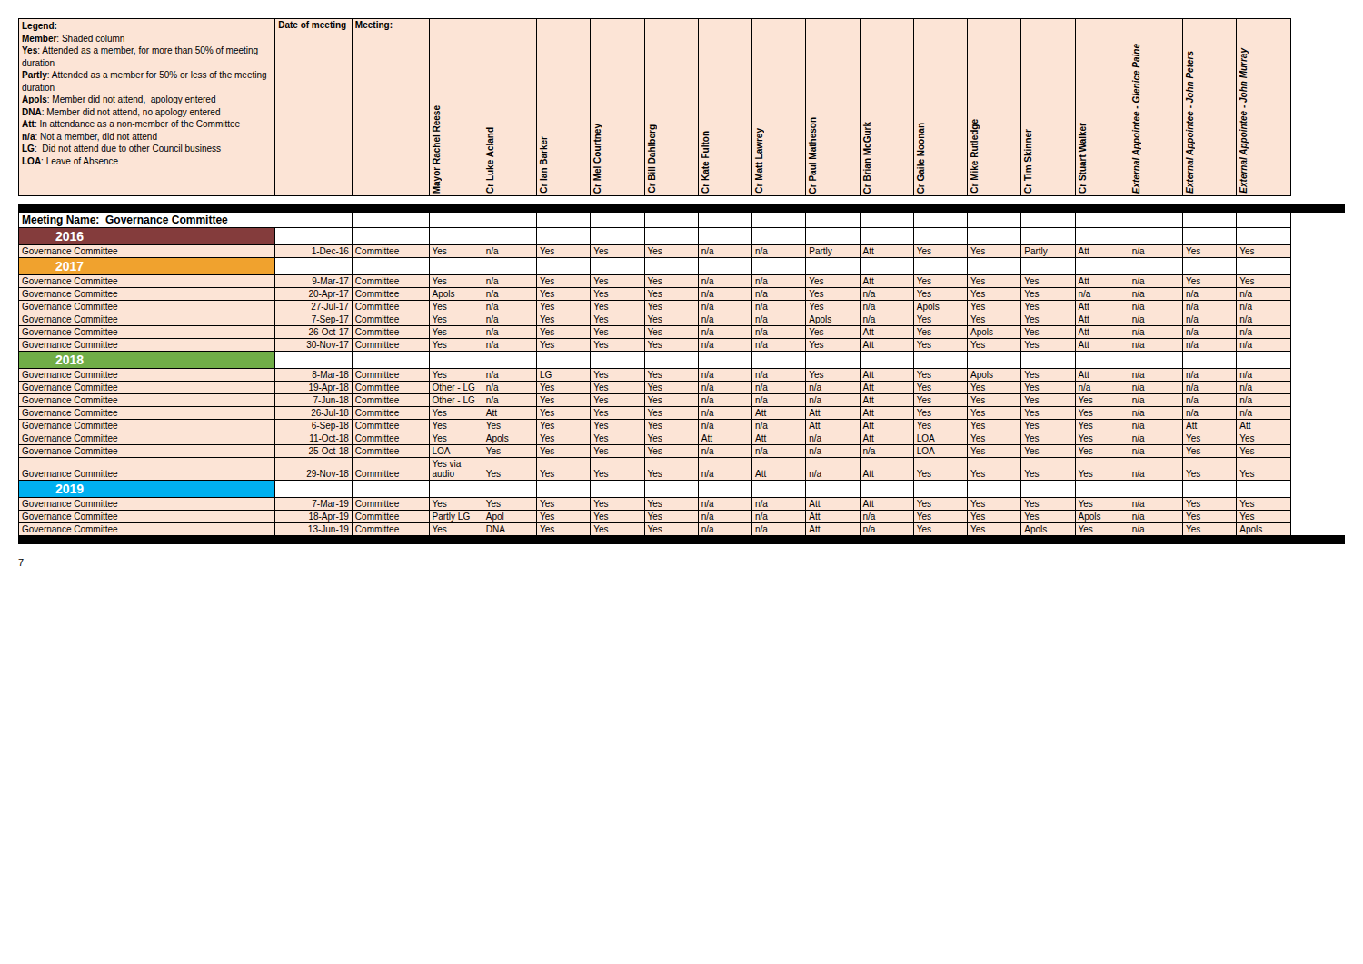| Legend: Member : Shaded column Yes : Attended as a member, for more than 50% of meeting duration Partly : Attended as a member for 50% or less of the meeting duration Apols : Member did not attend, apology entered DNA : Member did not attend, no apology entered Att : In attendance as a non-member of the Committee n/a : Not a member, did not attend LG : Did not attend due to other Council business LOA : Leave of Absence | Date of meeting | Meeting: | Mayor Rachel Reese | Cr Luke Acland | Cr Ian Barker | Cr Mel Courtney | Cr Bill Dahlberg | Cr Kate Fulton | Cr Matt Lawrey | Cr Paul Matheson | Cr Brian McGurk | Cr Gaile Noonan | Cr Mike Rutledge | Cr Tim Skinner | Cr Stuart Walker | External Appointee - Glenice Paine | External Appointee - John Peters | External Appointee - John Murray |
| Meeting Name: Governance Committee | | | | | | | | | | | | | | | | | |
| 2016 | | | | | | | | | | | | | | | | | | |
| Governance Committee | 1-Dec-16 | Committee | Yes | n/a | Yes | Yes | Yes | n/a | n/a | Partly | Att | Yes | Yes | Partly | Att | n/a | Yes | Yes |
| 2017 | | | | | | | | | | | | | | | | | | |
| Governance Committee | 9-Mar-17 | Committee | Yes | n/a | Yes | Yes | Yes | n/a | n/a | Yes | Att | Yes | Yes | Yes | Att | n/a | Yes | Yes |
| Governance Committee | 20-Apr-17 | Committee | Apols | n/a | Yes | Yes | Yes | n/a | n/a | Yes | n/a | Yes | Yes | Yes | n/a | n/a | n/a | n/a |
| Governance Committee | 27-Jul-17 | Committee | Yes | n/a | Yes | Yes | Yes | n/a | n/a | Yes | n/a | Apols | Yes | Yes | Att | n/a | n/a | n/a |
| Governance Committee | 7-Sep-17 | Committee | Yes | n/a | Yes | Yes | Yes | n/a | n/a | Apols | n/a | Yes | Yes | Yes | Att | n/a | n/a | n/a |
| Governance Committee | 26-Oct-17 | Committee | Yes | n/a | Yes | Yes | Yes | n/a | n/a | Yes | Att | Yes | Apols | Yes | Att | n/a | n/a | n/a |
| Governance Committee | 30-Nov-17 | Committee | Yes | n/a | Yes | Yes | Yes | n/a | n/a | Yes | Att | Yes | Yes | Yes | Att | n/a | n/a | n/a |
| 2018 | | | | | | | | | | | | | | | | | | |
| Governance Committee | 8-Mar-18 | Committee | Yes | n/a | LG | Yes | Yes | n/a | n/a | Yes | Att | Yes | Apols | Yes | Att | n/a | n/a | n/a |
| Governance Committee | 19-Apr-18 | Committee | Other - LG | n/a | Yes | Yes | Yes | n/a | n/a | n/a | Att | Yes | Yes | Yes | n/a | n/a | n/a | n/a |
| Governance Committee | 7-Jun-18 | Committee | Other - LG | n/a | Yes | Yes | Yes | n/a | n/a | n/a | Att | Yes | Yes | Yes | Yes | n/a | n/a | n/a |
| Governance Committee | 26-Jul-18 | Committee | Yes | Att | Yes | Yes | Yes | n/a | Att | Att | Att | Yes | Yes | Yes | Yes | n/a | n/a | n/a |
| Governance Committee | 6-Sep-18 | Committee | Yes | Yes | Yes | Yes | Yes | n/a | n/a | Att | Att | Yes | Yes | Yes | Yes | n/a | Att | Att |
| Governance Committee | 11-Oct-18 | Committee | Yes | Apols | Yes | Yes | Yes | Att | Att | n/a | Att | LOA | Yes | Yes | Yes | n/a | Yes | Yes |
| Governance Committee | 25-Oct-18 | Committee | LOA | Yes | Yes | Yes | Yes | n/a | n/a | n/a | n/a | LOA | Yes | Yes | Yes | n/a | Yes | Yes |
| Governance Committee | 29-Nov-18 | Committee | Yes via audio | Yes | Yes | Yes | Yes | n/a | Att | n/a | Att | Yes | Yes | Yes | Yes | n/a | Yes | Yes |
| 2019 | | | | | | | | | | | | | | | | | | |
| Governance Committee | 7-Mar-19 | Committee | Yes | Yes | Yes | Yes | Yes | n/a | n/a | Att | Att | Yes | Yes | Yes | Yes | n/a | Yes | Yes |
| Governance Committee | 18-Apr-19 | Committee | Partly LG | Apol | Yes | Yes | Yes | n/a | n/a | Att | n/a | Yes | Yes | Yes | Apols | n/a | Yes | Yes |
| Governance Committee | 13-Jun-19 | Committee | Yes | DNA | Yes | Yes | Yes | n/a | n/a | Att | n/a | Yes | Yes | Apols | Yes | n/a | Yes | Apols |
7